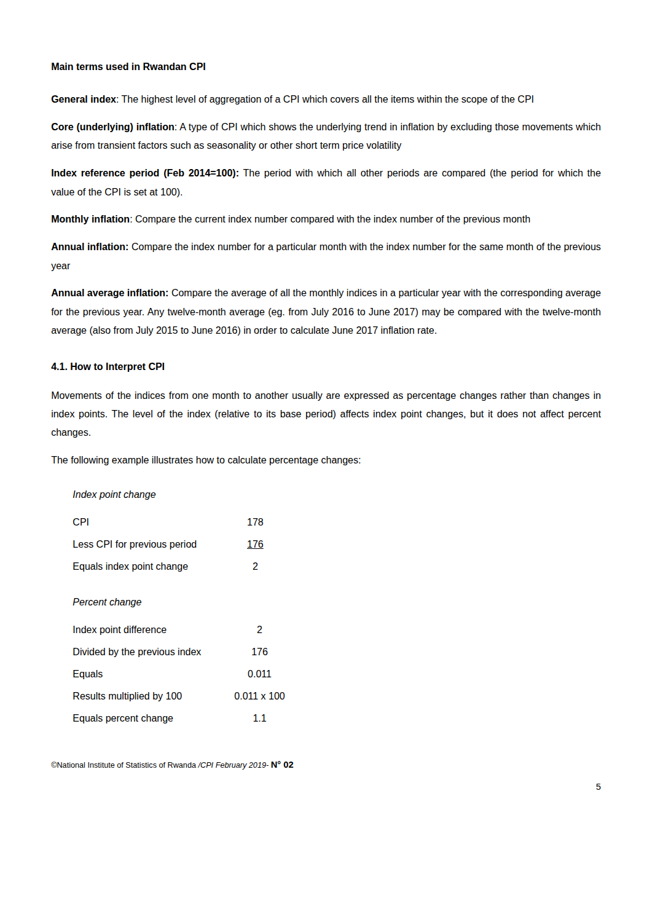Main terms used in Rwandan CPI
General index: The highest level of aggregation of a CPI which covers all the items within the scope of the CPI
Core (underlying) inflation: A type of CPI which shows the underlying trend in inflation by excluding those movements which arise from transient factors such as seasonality or other short term price volatility
Index reference period (Feb 2014=100): The period with which all other periods are compared (the period for which the value of the CPI is set at 100).
Monthly inflation: Compare the current index number compared with the index number of the previous month
Annual inflation: Compare the index number for a particular month with the index number for the same month of the previous year
Annual average inflation: Compare the average of all the monthly indices in a particular year with the corresponding average for the previous year. Any twelve-month average (eg. from July 2016 to June 2017) may be compared with the twelve-month average (also from July 2015 to June 2016) in order to calculate June 2017 inflation rate.
4.1. How to Interpret CPI
Movements of the indices from one month to another usually are expressed as percentage changes rather than changes in index points. The level of the index (relative to its base period) affects index point changes, but it does not affect percent changes.
The following example illustrates how to calculate percentage changes:
Index point change
| CPI | 178 |
| Less CPI for previous period | 176 |
| Equals index point change | 2 |
Percent change
| Index point difference | 2 |
| Divided by the previous index | 176 |
| Equals | 0.011 |
| Results multiplied by 100 | 0.011 x 100 |
| Equals percent change | 1.1 |
©National Institute of Statistics of Rwanda /CPI February 2019- N° 02
5